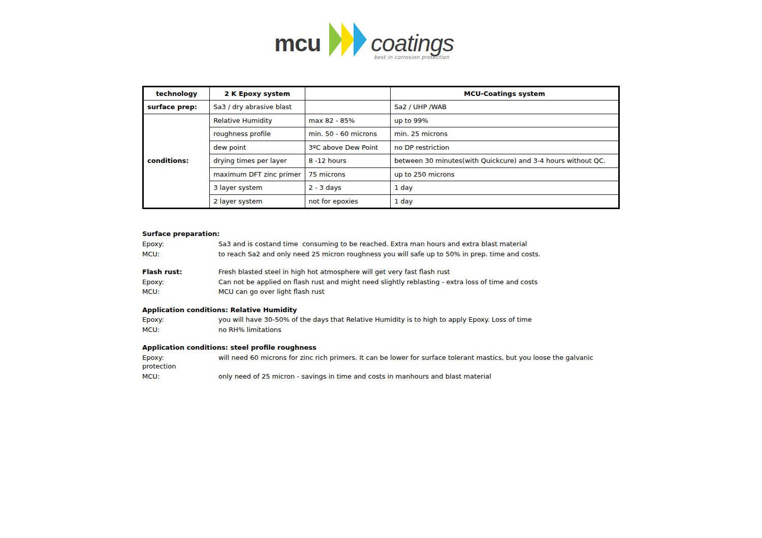mcu coatings best in corrosion protection
| technology | 2 K Epoxy system | | MCU-Coatings system |
| surface prep: | Sa3 / dry abrasive blast | | Sa2 / UHP /WAB |
| conditions: | Relative Humidity | max 82 - 85% | up to 99% |
| roughness profile | min. 50 - 60 microns | min. 25 microns |
| dew point | 3ºC above Dew Point | no DP restriction |
| drying times per layer | 8 -12 hours | between 30 minutes(with Quickcure) and 3-4 hours without QC. |
| maximum DFT zinc primer | 75 microns | up to 250 microns |
| 3 layer system | 2 - 3 days | 1 day |
| 2 layer system | not for epoxies | 1 day |
Surface preparation:
Epoxy: Sa3 and is costand time consuming to be reached. Extra man hours and extra blast material
MCU: to reach Sa2 and only need 25 micron roughness you will safe up to 50% in prep. time and costs.
Flash rust: Fresh blasted steel in high hot atmosphere will get very fast flash rust
Epoxy: Can not be applied on flash rust and might need slightly reblasting - extra loss of time and costs
MCU: MCU can go over light flash rust
Application conditions: Relative Humidity
Epoxy: you will have 30-50% of the days that Relative Humidity is to high to apply Epoxy. Loss of time
MCU: no RH% limitations
Application conditions: steel profile roughness
Epoxy: will need 60 microns for zinc rich primers. It can be lower for surface tolerant mastics, but you loose the galvanic protection
MCU: only need of 25 micron - savings in time and costs in manhours and blast material